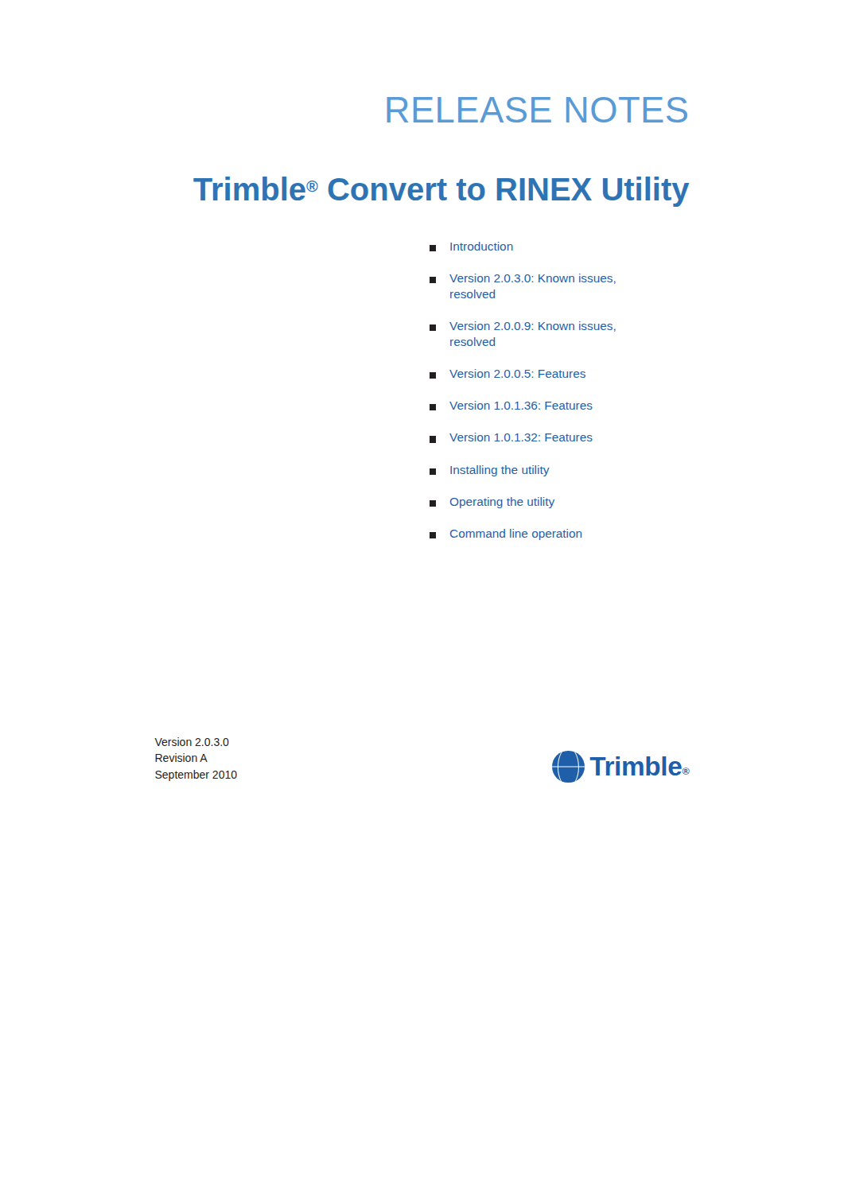RELEASE NOTES
Trimble® Convert to RINEX Utility
Introduction
Version 2.0.3.0: Known issues, resolved
Version 2.0.0.9: Known issues, resolved
Version 2.0.0.5: Features
Version 1.0.1.36: Features
Version 1.0.1.32: Features
Installing the utility
Operating the utility
Command line operation
Version 2.0.3.0
Revision A
September 2010
Trimble®